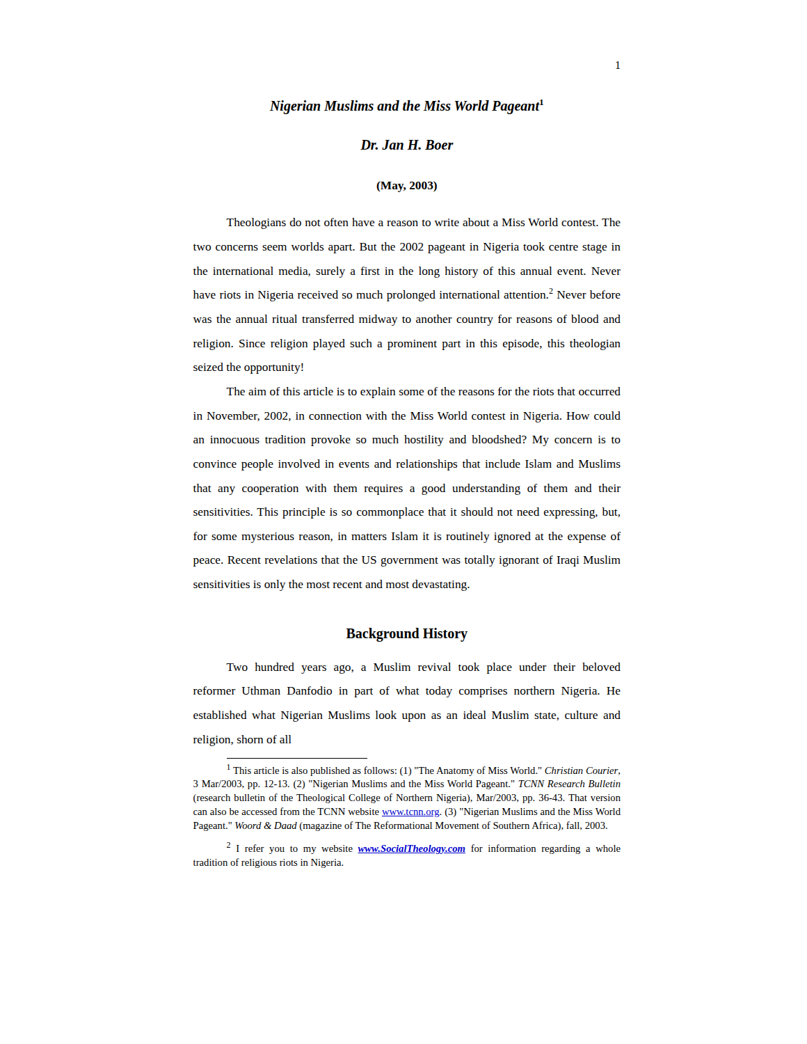1
Nigerian Muslims and the Miss World Pageant1
Dr. Jan H. Boer
(May, 2003)
Theologians do not often have a reason to write about a Miss World contest. The two concerns seem worlds apart. But the 2002 pageant in Nigeria took centre stage in the international media, surely a first in the long history of this annual event. Never have riots in Nigeria received so much prolonged international attention.2 Never before was the annual ritual transferred midway to another country for reasons of blood and religion. Since religion played such a prominent part in this episode, this theologian seized the opportunity!
The aim of this article is to explain some of the reasons for the riots that occurred in November, 2002, in connection with the Miss World contest in Nigeria. How could an innocuous tradition provoke so much hostility and bloodshed? My concern is to convince people involved in events and relationships that include Islam and Muslims that any cooperation with them requires a good understanding of them and their sensitivities. This principle is so commonplace that it should not need expressing, but, for some mysterious reason, in matters Islam it is routinely ignored at the expense of peace. Recent revelations that the US government was totally ignorant of Iraqi Muslim sensitivities is only the most recent and most devastating.
Background History
Two hundred years ago, a Muslim revival took place under their beloved reformer Uthman Danfodio in part of what today comprises northern Nigeria. He established what Nigerian Muslims look upon as an ideal Muslim state, culture and religion, shorn of all
1 This article is also published as follows: (1) "The Anatomy of Miss World." Christian Courier, 3 Mar/2003, pp. 12-13. (2) "Nigerian Muslims and the Miss World Pageant." TCNN Research Bulletin (research bulletin of the Theological College of Northern Nigeria), Mar/2003, pp. 36-43. That version can also be accessed from the TCNN website www.tcnn.org. (3) "Nigerian Muslims and the Miss World Pageant." Woord & Daad (magazine of The Reformational Movement of Southern Africa), fall, 2003.
2 I refer you to my website www.SocialTheology.com for information regarding a whole tradition of religious riots in Nigeria.